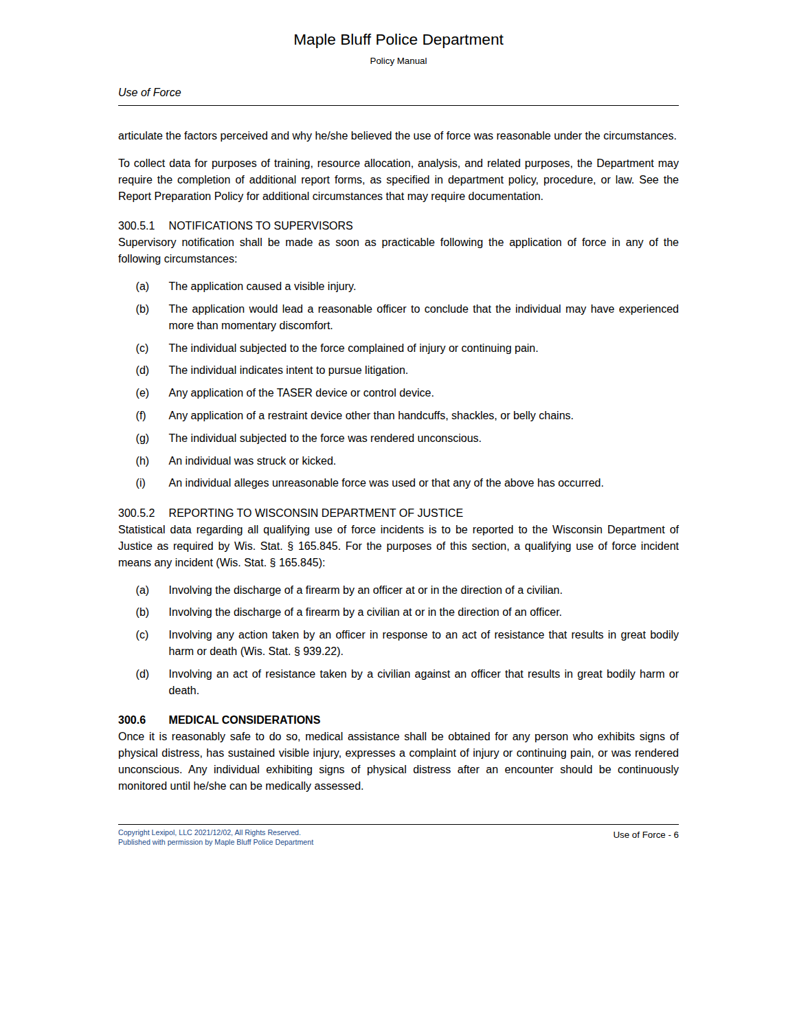Maple Bluff Police Department
Policy Manual
Use of Force
articulate the factors perceived and why he/she believed the use of force was reasonable under the circumstances.
To collect data for purposes of training, resource allocation, analysis, and related purposes, the Department may require the completion of additional report forms, as specified in department policy, procedure, or law. See the Report Preparation Policy for additional circumstances that may require documentation.
300.5.1 NOTIFICATIONS TO SUPERVISORS
Supervisory notification shall be made as soon as practicable following the application of force in any of the following circumstances:
(a) The application caused a visible injury.
(b) The application would lead a reasonable officer to conclude that the individual may have experienced more than momentary discomfort.
(c) The individual subjected to the force complained of injury or continuing pain.
(d) The individual indicates intent to pursue litigation.
(e) Any application of the TASER device or control device.
(f) Any application of a restraint device other than handcuffs, shackles, or belly chains.
(g) The individual subjected to the force was rendered unconscious.
(h) An individual was struck or kicked.
(i) An individual alleges unreasonable force was used or that any of the above has occurred.
300.5.2 REPORTING TO WISCONSIN DEPARTMENT OF JUSTICE
Statistical data regarding all qualifying use of force incidents is to be reported to the Wisconsin Department of Justice as required by Wis. Stat. § 165.845. For the purposes of this section, a qualifying use of force incident means any incident (Wis. Stat. § 165.845):
(a) Involving the discharge of a firearm by an officer at or in the direction of a civilian.
(b) Involving the discharge of a firearm by a civilian at or in the direction of an officer.
(c) Involving any action taken by an officer in response to an act of resistance that results in great bodily harm or death (Wis. Stat. § 939.22).
(d) Involving an act of resistance taken by a civilian against an officer that results in great bodily harm or death.
300.6 MEDICAL CONSIDERATIONS
Once it is reasonably safe to do so, medical assistance shall be obtained for any person who exhibits signs of physical distress, has sustained visible injury, expresses a complaint of injury or continuing pain, or was rendered unconscious. Any individual exhibiting signs of physical distress after an encounter should be continuously monitored until he/she can be medically assessed.
Copyright Lexipol, LLC 2021/12/02, All Rights Reserved.
Published with permission by Maple Bluff Police Department
Use of Force - 6